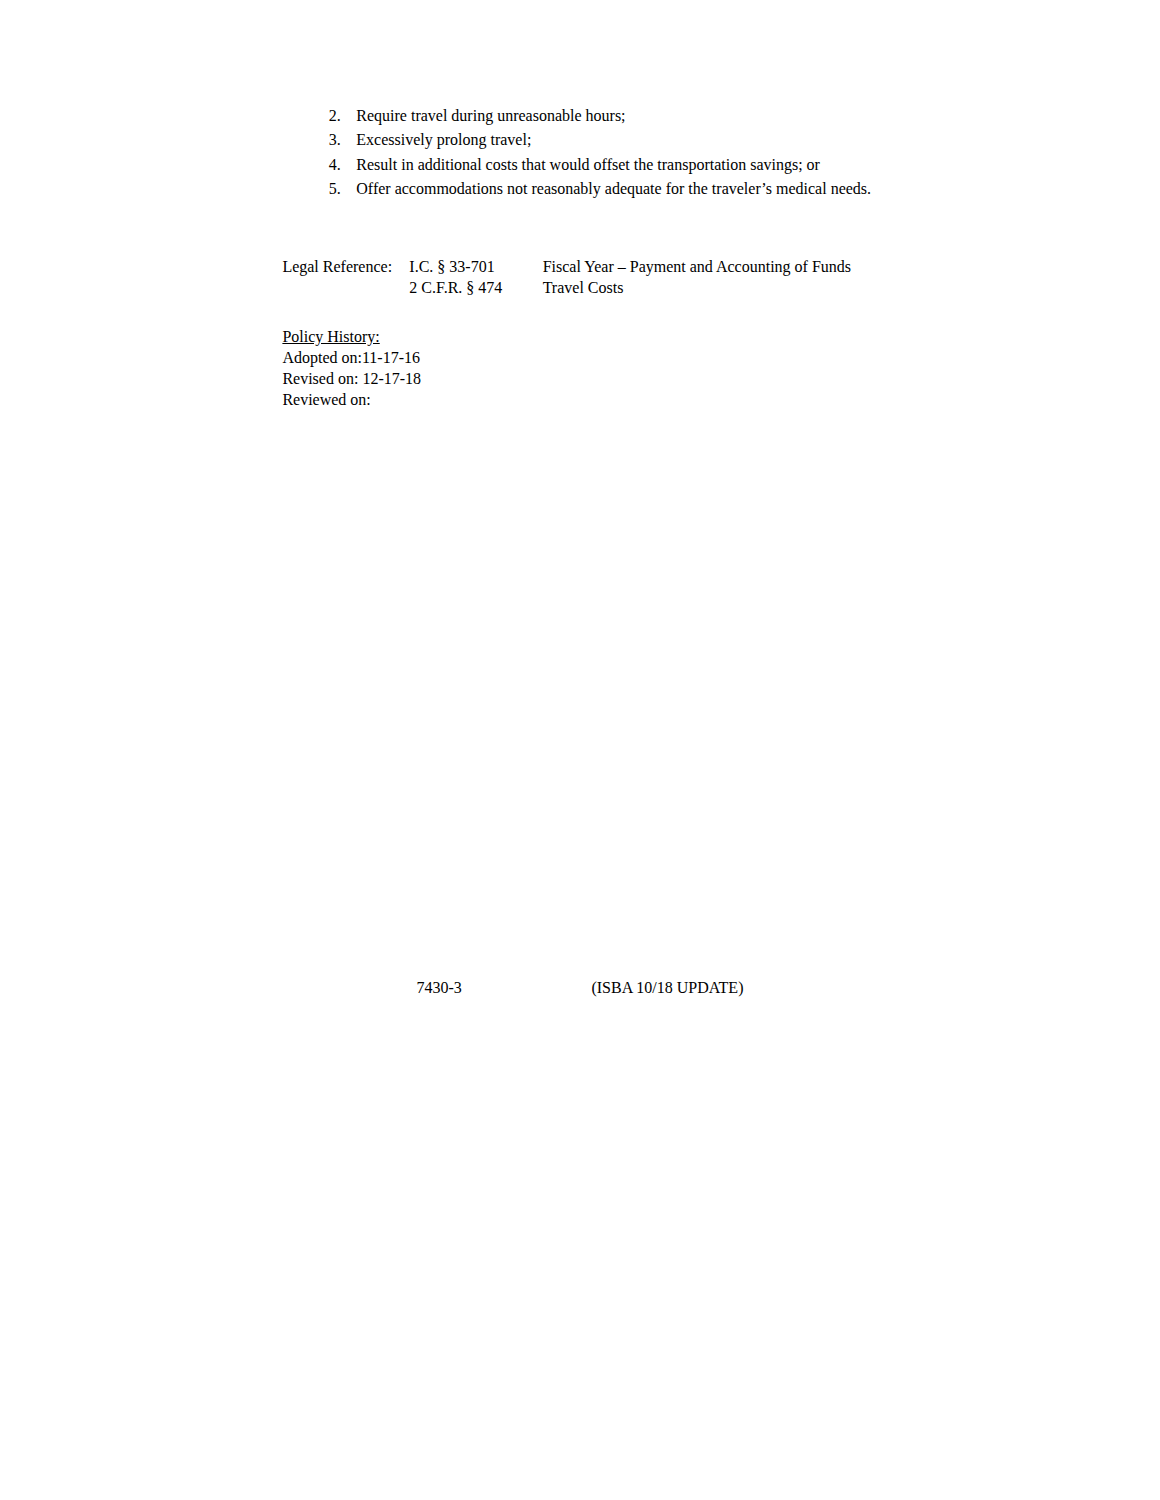Require travel during unreasonable hours;
Excessively prolong travel;
Result in additional costs that would offset the transportation savings; or
Offer accommodations not reasonably adequate for the traveler’s medical needs.
| Legal Reference: | I.C. § 33-701 | Fiscal Year – Payment and Accounting of Funds |
| | 2 C.F.R. § 474 | Travel Costs |
Policy History:
Adopted on:11-17-16
Revised on: 12-17-18
Reviewed on:
7430-3 (ISBA 10/18 UPDATE)